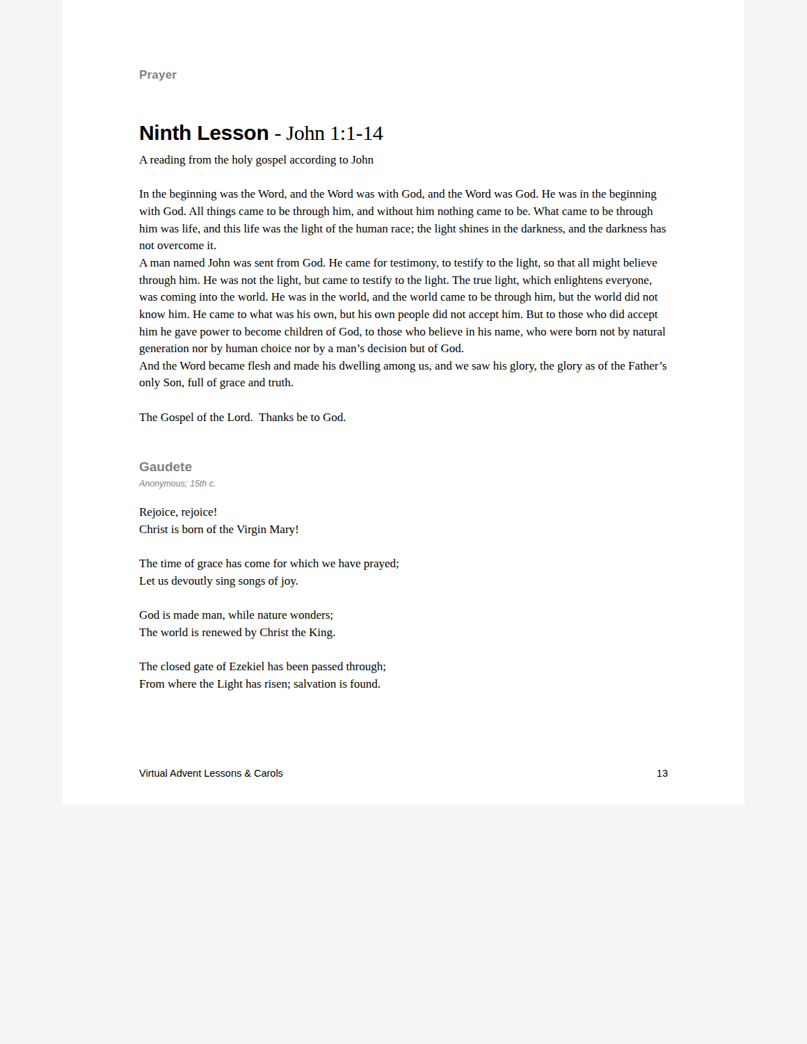Prayer
Ninth Lesson - John 1:1-14
A reading from the holy gospel according to John
In the beginning was the Word, and the Word was with God, and the Word was God. He was in the beginning with God. All things came to be through him, and without him nothing came to be. What came to be through him was life, and this life was the light of the human race; the light shines in the darkness, and the darkness has not overcome it.
A man named John was sent from God. He came for testimony, to testify to the light, so that all might believe through him. He was not the light, but came to testify to the light. The true light, which enlightens everyone, was coming into the world. He was in the world, and the world came to be through him, but the world did not know him. He came to what was his own, but his own people did not accept him. But to those who did accept him he gave power to become children of God, to those who believe in his name, who were born not by natural generation nor by human choice nor by a man’s decision but of God.
And the Word became flesh and made his dwelling among us, and we saw his glory, the glory as of the Father’s only Son, full of grace and truth.
The Gospel of the Lord. Thanks be to God.
Gaudete
Anonymous; 15th c.
Rejoice, rejoice!
Christ is born of the Virgin Mary!
The time of grace has come for which we have prayed;
Let us devoutly sing songs of joy.
God is made man, while nature wonders;
The world is renewed by Christ the King.
The closed gate of Ezekiel has been passed through;
From where the Light has risen; salvation is found.
Virtual Advent Lessons & Carols 13